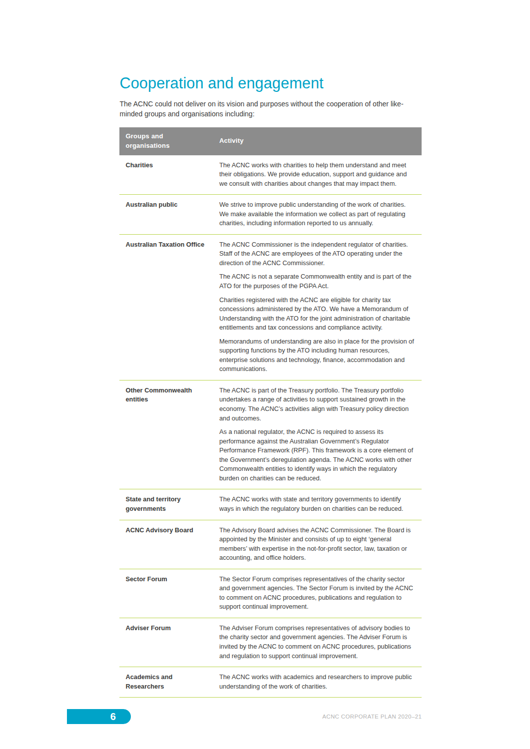Cooperation and engagement
The ACNC could not deliver on its vision and purposes without the cooperation of other like-minded groups and organisations including:
| Groups and organisations | Activity |
| --- | --- |
| Charities | The ACNC works with charities to help them understand and meet their obligations. We provide education, support and guidance and we consult with charities about changes that may impact them. |
| Australian public | We strive to improve public understanding of the work of charities. We make available the information we collect as part of regulating charities, including information reported to us annually. |
| Australian Taxation Office | The ACNC Commissioner is the independent regulator of charities. Staff of the ACNC are employees of the ATO operating under the direction of the ACNC Commissioner. The ACNC is not a separate Commonwealth entity and is part of the ATO for the purposes of the PGPA Act. Charities registered with the ACNC are eligible for charity tax concessions administered by the ATO. We have a Memorandum of Understanding with the ATO for the joint administration of charitable entitlements and tax concessions and compliance activity. Memorandums of understanding are also in place for the provision of supporting functions by the ATO including human resources, enterprise solutions and technology, finance, accommodation and communications. |
| Other Commonwealth entities | The ACNC is part of the Treasury portfolio. The Treasury portfolio undertakes a range of activities to support sustained growth in the economy. The ACNC’s activities align with Treasury policy direction and outcomes. As a national regulator, the ACNC is required to assess its performance against the Australian Government’s Regulator Performance Framework (RPF). This framework is a core element of the Government’s deregulation agenda. The ACNC works with other Commonwealth entities to identify ways in which the regulatory burden on charities can be reduced. |
| State and territory governments | The ACNC works with state and territory governments to identify ways in which the regulatory burden on charities can be reduced. |
| ACNC Advisory Board | The Advisory Board advises the ACNC Commissioner. The Board is appointed by the Minister and consists of up to eight ‘general members’ with expertise in the not-for-profit sector, law, taxation or accounting, and office holders. |
| Sector Forum | The Sector Forum comprises representatives of the charity sector and government agencies. The Sector Forum is invited by the ACNC to comment on ACNC procedures, publications and regulation to support continual improvement. |
| Adviser Forum | The Adviser Forum comprises representatives of advisory bodies to the charity sector and government agencies. The Adviser Forum is invited by the ACNC to comment on ACNC procedures, publications and regulation to support continual improvement. |
| Academics and Researchers | The ACNC works with academics and researchers to improve public understanding of the work of charities. |
6
ACNC CORPORATE PLAN 2020–21